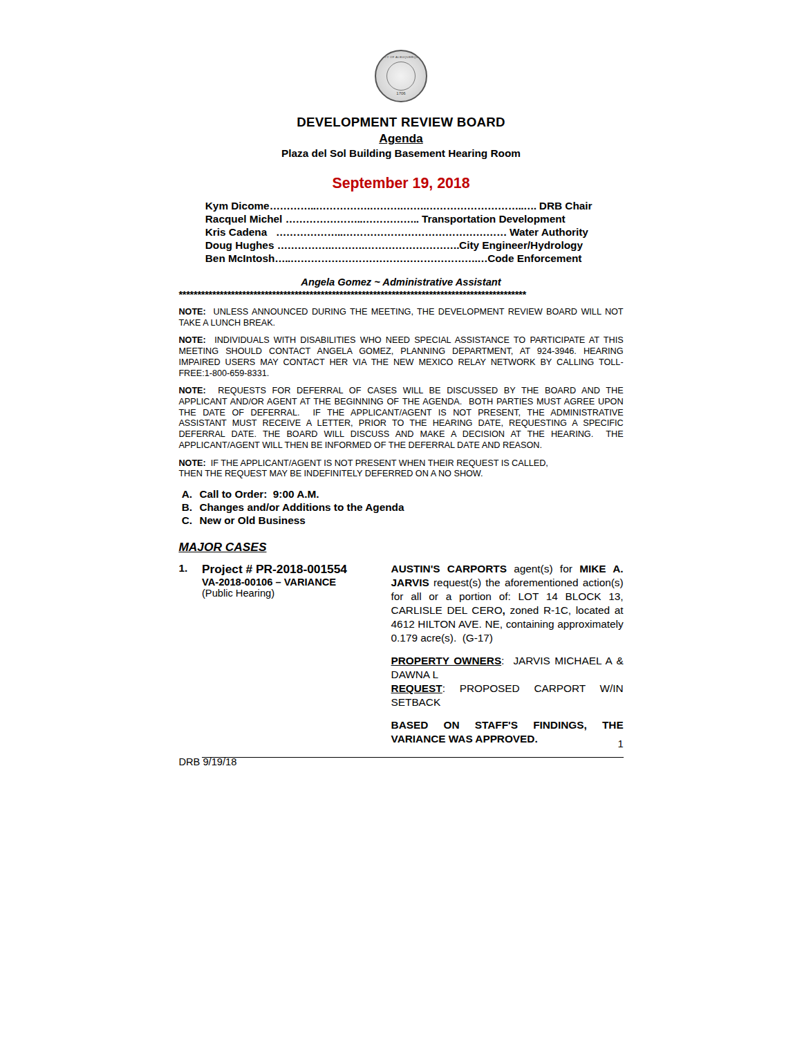DEVELOPMENT REVIEW BOARD
Agenda
Plaza del Sol Building Basement Hearing Room
September 19, 2018
Kym Dicome…………..…………….……….…….………………………..…. DRB Chair
Racquel Michel …………………..…………….. Transportation Development
Kris Cadena ………………..………………………………………… Water Authority
Doug Hughes …………….……….………………………. City Engineer/Hydrology
Ben McIntosh…..……………………………………………….…Code Enforcement
Angela Gomez ~ Administrative Assistant
*********************************************************************************************
NOTE: UNLESS ANNOUNCED DURING THE MEETING, THE DEVELOPMENT REVIEW BOARD WILL NOT TAKE A LUNCH BREAK.
NOTE: INDIVIDUALS WITH DISABILITIES WHO NEED SPECIAL ASSISTANCE TO PARTICIPATE AT THIS MEETING SHOULD CONTACT ANGELA GOMEZ, PLANNING DEPARTMENT, AT 924-3946. HEARING IMPAIRED USERS MAY CONTACT HER VIA THE NEW MEXICO RELAY NETWORK BY CALLING TOLL-FREE:1-800-659-8331.
NOTE: REQUESTS FOR DEFERRAL OF CASES WILL BE DISCUSSED BY THE BOARD AND THE APPLICANT AND/OR AGENT AT THE BEGINNING OF THE AGENDA. BOTH PARTIES MUST AGREE UPON THE DATE OF DEFERRAL. IF THE APPLICANT/AGENT IS NOT PRESENT, THE ADMINISTRATIVE ASSISTANT MUST RECEIVE A LETTER, PRIOR TO THE HEARING DATE, REQUESTING A SPECIFIC DEFERRAL DATE. THE BOARD WILL DISCUSS AND MAKE A DECISION AT THE HEARING. THE APPLICANT/AGENT WILL THEN BE INFORMED OF THE DEFERRAL DATE AND REASON.
NOTE: IF THE APPLICANT/AGENT IS NOT PRESENT WHEN THEIR REQUEST IS CALLED,
THEN THE REQUEST MAY BE INDEFINITELY DEFERRED ON A NO SHOW.
Call to Order: 9:00 A.M.
Changes and/or Additions to the Agenda
New or Old Business
MAJOR CASES
| 1. | Project # PR-2018-001554 VA-2018-00106 – VARIANCE (Public Hearing) | AUSTIN'S CARPORTS agent(s) for MIKE A. JARVIS request(s) the aforementioned action(s) for all or a portion of: LOT 14 BLOCK 13, CARLISLE DEL CERO , zoned R-1C, located at 4612 HILTON AVE. NE, containing approximately 0.179 acre(s). (G-17) PROPERTY OWNERS : JARVIS MICHAEL A & DAWNA L REQUEST : PROPOSED CARPORT W/IN SETBACK BASED ON STAFF'S FINDINGS, THE VARIANCE WAS APPROVED. |
1
DRB 9/19/18